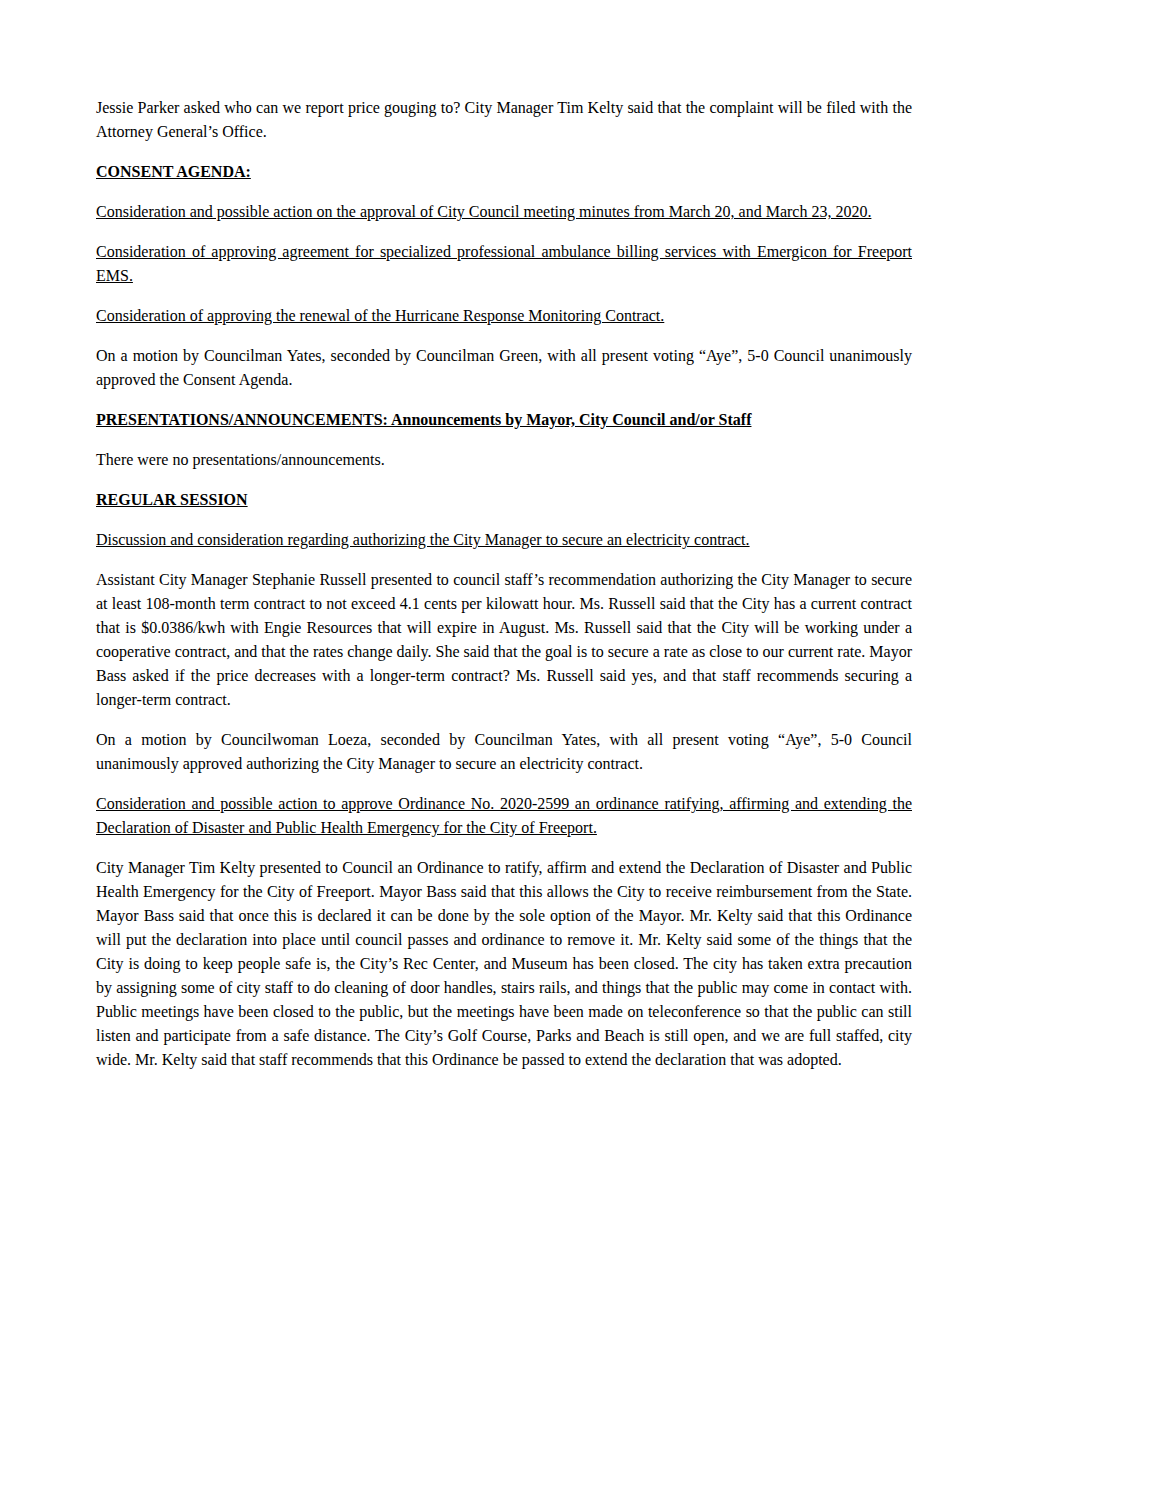Jessie Parker asked who can we report price gouging to? City Manager Tim Kelty said that the complaint will be filed with the Attorney General’s Office.
CONSENT AGENDA:
Consideration and possible action on the approval of City Council meeting minutes from March 20, and March 23, 2020.
Consideration of approving agreement for specialized professional ambulance billing services with Emergicon for Freeport EMS.
Consideration of approving the renewal of the Hurricane Response Monitoring Contract.
On a motion by Councilman Yates, seconded by Councilman Green, with all present voting “Aye”, 5-0 Council unanimously approved the Consent Agenda.
PRESENTATIONS/ANNOUNCEMENTS: Announcements by Mayor, City Council and/or Staff
There were no presentations/announcements.
REGULAR SESSION
Discussion and consideration regarding authorizing the City Manager to secure an electricity contract.
Assistant City Manager Stephanie Russell presented to council staff’s recommendation authorizing the City Manager to secure at least 108-month term contract to not exceed 4.1 cents per kilowatt hour. Ms. Russell said that the City has a current contract that is $0.0386/kwh with Engie Resources that will expire in August. Ms. Russell said that the City will be working under a cooperative contract, and that the rates change daily. She said that the goal is to secure a rate as close to our current rate. Mayor Bass asked if the price decreases with a longer-term contract? Ms. Russell said yes, and that staff recommends securing a longer-term contract.
On a motion by Councilwoman Loeza, seconded by Councilman Yates, with all present voting “Aye”, 5-0 Council unanimously approved authorizing the City Manager to secure an electricity contract.
Consideration and possible action to approve Ordinance No. 2020-2599 an ordinance ratifying, affirming and extending the Declaration of Disaster and Public Health Emergency for the City of Freeport.
City Manager Tim Kelty presented to Council an Ordinance to ratify, affirm and extend the Declaration of Disaster and Public Health Emergency for the City of Freeport. Mayor Bass said that this allows the City to receive reimbursement from the State. Mayor Bass said that once this is declared it can be done by the sole option of the Mayor. Mr. Kelty said that this Ordinance will put the declaration into place until council passes and ordinance to remove it. Mr. Kelty said some of the things that the City is doing to keep people safe is, the City’s Rec Center, and Museum has been closed. The city has taken extra precaution by assigning some of city staff to do cleaning of door handles, stairs rails, and things that the public may come in contact with. Public meetings have been closed to the public, but the meetings have been made on teleconference so that the public can still listen and participate from a safe distance. The City’s Golf Course, Parks and Beach is still open, and we are full staffed, city wide. Mr. Kelty said that staff recommends that this Ordinance be passed to extend the declaration that was adopted.